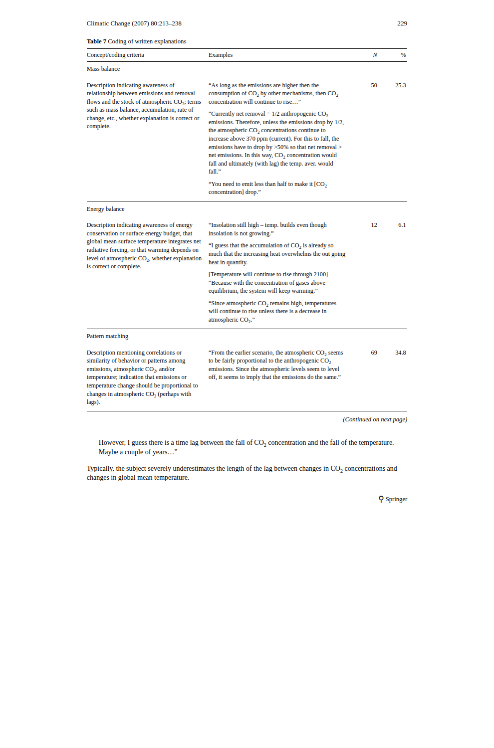Climatic Change (2007) 80:213–238 229
Table 7 Coding of written explanations
| Concept/coding criteria | Examples | N | % |
| --- | --- | --- | --- |
| Mass balance |
| Description indicating awareness of relationship between emissions and removal flows and the stock of atmospheric CO 2 ; terms such as mass balance, accumulation, rate of change, etc., whether explanation is correct or complete. | “As long as the emissions are higher then the consumption of CO 2 by other mechanisms, then CO 2 concentration will continue to rise…” “Currently net removal = 1/2 anthropogenic CO 2 emissions. Therefore, unless the emissions drop by 1/2, the atmospheric CO 2 concentrations continue to increase above 370 ppm (current). For this to fall, the emissions have to drop by >50% so that net removal > net emissions. In this way, CO 2 concentration would fall and ultimately (with lag) the temp. aver. would fall.” “You need to emit less than half to make it [CO 2 concentration] drop.” | 50 | 25.3 |
| Energy balance |
| Description indicating awareness of energy conservation or surface energy budget, that global mean surface temperature integrates net radiative forcing, or that warming depends on level of atmospheric CO 2 , whether explanation is correct or complete. | “Insolation still high – temp. builds even though insolation is not growing.” “I guess that the accumulation of CO 2 is already so much that the increasing heat overwhelms the out going heat in quantity. [Temperature will continue to rise through 2100] “Because with the concentration of gases above equilibrium, the system will keep warming.” “Since atmospheric CO 2 remains high, temperatures will continue to rise unless there is a decrease in atmospheric CO 2 .” | 12 | 6.1 |
| Pattern matching |
| Description mentioning correlations or similarity of behavior or patterns among emissions, atmospheric CO 2 , and/or temperature; indication that emissions or temperature change should be proportional to changes in atmospheric CO 2 (perhaps with lags). | “From the earlier scenario, the atmospheric CO 2 seems to be fairly proportional to the anthropogenic CO 2 emissions. Since the atmospheric levels seem to level off, it seems to imply that the emissions do the same.” | 69 | 34.8 |
(Continued on next page)
However, I guess there is a time lag between the fall of CO2 concentration and the fall of the temperature. Maybe a couple of years…”
Typically, the subject severely underestimates the length of the lag between changes in CO2 concentrations and changes in global mean temperature.
⚲Springer